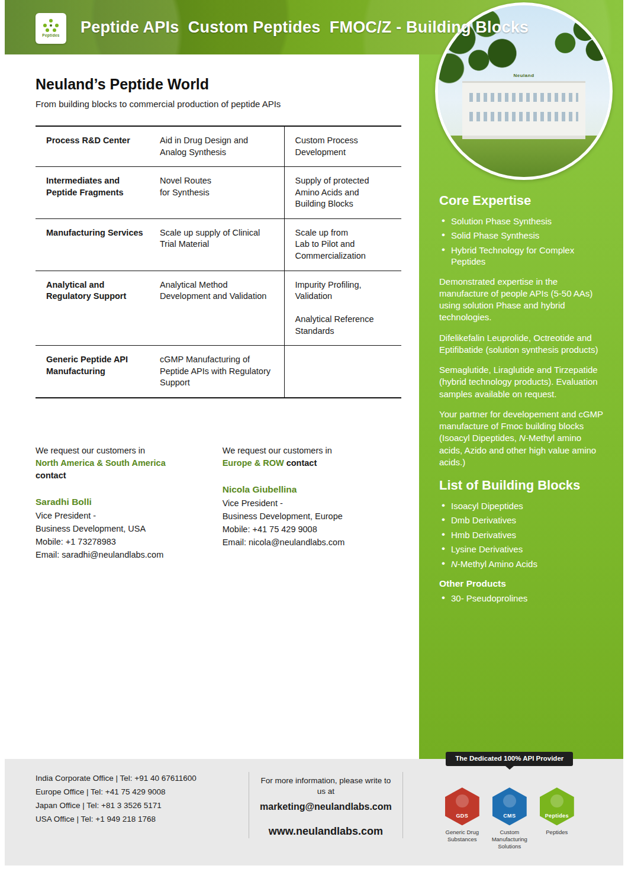Peptides
Peptide APIs Custom Peptides FMOC/Z - Building Blocks
Neuland’s Peptide World
From building blocks to commercial production of peptide APIs
| Process R&D Center | Aid in Drug Design and Analog Synthesis | Custom Process Development |
| Intermediates and Peptide Fragments | Novel Routes for Synthesis | Supply of protected Amino Acids and Building Blocks |
| Manufacturing Services | Scale up supply of Clinical Trial Material | Scale up from Lab to Pilot and Commercialization |
| Analytical and Regulatory Support | Analytical Method Development and Validation | Impurity Profiling, Validation Analytical Reference Standards |
| Generic Peptide API Manufacturing | cGMP Manufacturing of Peptide APIs with Regulatory Support | |
We request our customers in
North America & South America
contact
Saradhi Bolli
Vice President -
Business Development, USA
Mobile: +1 73278983
Email: saradhi@neulandlabs.com
We request our customers in
Europe & ROW contact
Nicola Giubellina
Vice President -
Business Development, Europe
Mobile: +41 75 429 9008
Email: nicola@neulandlabs.com
Neuland
Core Expertise
Solution Phase Synthesis
Solid Phase Synthesis
Hybrid Technology for Complex Peptides
Demonstrated expertise in the manufacture of people APIs (5-50 AAs) using solution Phase and hybrid technologies.
Difelikefalin Leuprolide, Octreotide and Eptifibatide (solution synthesis products)
Semaglutide, Liraglutide and Tirzepatide (hybrid technology products). Evaluation samples available on request.
Your partner for developement and cGMP manufacture of Fmoc building blocks (Isoacyl Dipeptides, N-Methyl amino acids, Azido and other high value amino acids.)
List of Building Blocks
Isoacyl Dipeptides
Dmb Derivatives
Hmb Derivatives
Lysine Derivatives
N-Methyl Amino Acids
Other Products
30- Pseudoprolines
India Corporate Office | Tel: +91 40 67611600
Europe Office | Tel: +41 75 429 9008
Japan Office | Tel: +81 3 3526 5171
USA Office | Tel: +1 949 218 1768
For more information, please write to us at
marketing@neulandlabs.com
www.neulandlabs.com
The Dedicated 100% API Provider
GDS
Generic Drug
Substances
CMS
Custom Manufacturing
Solutions
Peptides
Peptides